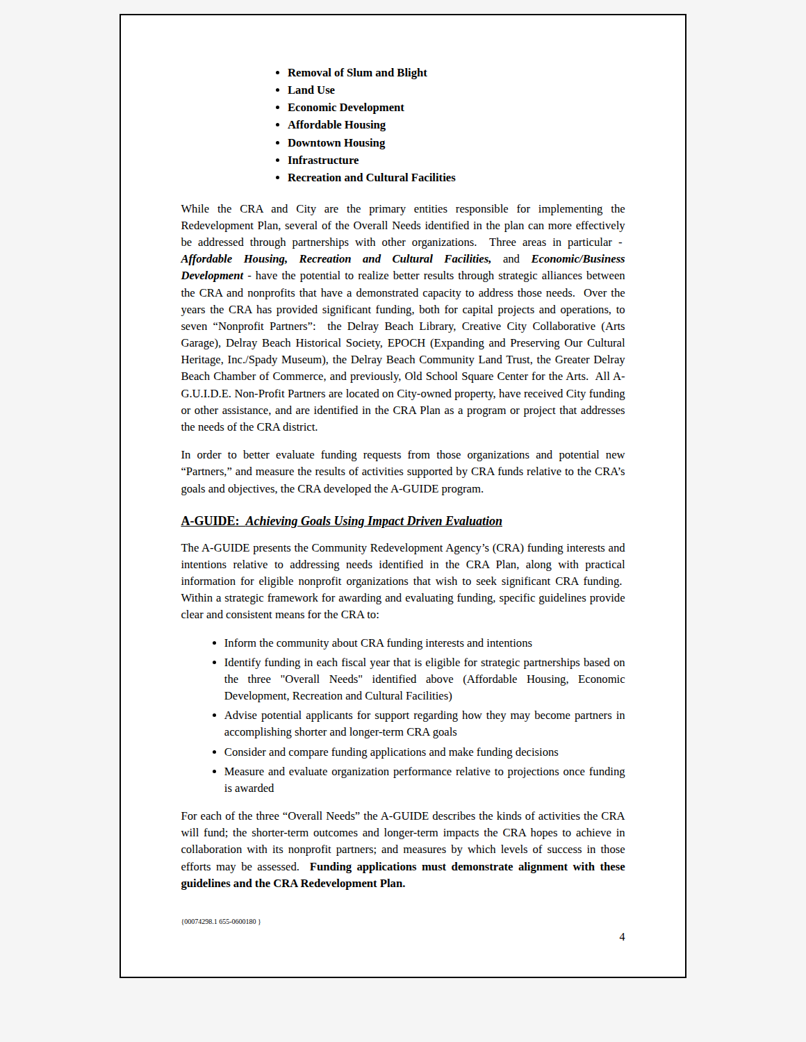Removal of Slum and Blight
Land Use
Economic Development
Affordable Housing
Downtown Housing
Infrastructure
Recreation and Cultural Facilities
While the CRA and City are the primary entities responsible for implementing the Redevelopment Plan, several of the Overall Needs identified in the plan can more effectively be addressed through partnerships with other organizations. Three areas in particular - Affordable Housing, Recreation and Cultural Facilities, and Economic/Business Development - have the potential to realize better results through strategic alliances between the CRA and nonprofits that have a demonstrated capacity to address those needs. Over the years the CRA has provided significant funding, both for capital projects and operations, to seven “Nonprofit Partners”: the Delray Beach Library, Creative City Collaborative (Arts Garage), Delray Beach Historical Society, EPOCH (Expanding and Preserving Our Cultural Heritage, Inc./Spady Museum), the Delray Beach Community Land Trust, the Greater Delray Beach Chamber of Commerce, and previously, Old School Square Center for the Arts. All A-G.U.I.D.E. Non-Profit Partners are located on City-owned property, have received City funding or other assistance, and are identified in the CRA Plan as a program or project that addresses the needs of the CRA district.
In order to better evaluate funding requests from those organizations and potential new “Partners,” and measure the results of activities supported by CRA funds relative to the CRA’s goals and objectives, the CRA developed the A-GUIDE program.
A-GUIDE: Achieving Goals Using Impact Driven Evaluation
The A-GUIDE presents the Community Redevelopment Agency’s (CRA) funding interests and intentions relative to addressing needs identified in the CRA Plan, along with practical information for eligible nonprofit organizations that wish to seek significant CRA funding. Within a strategic framework for awarding and evaluating funding, specific guidelines provide clear and consistent means for the CRA to:
Inform the community about CRA funding interests and intentions
Identify funding in each fiscal year that is eligible for strategic partnerships based on the three "Overall Needs" identified above (Affordable Housing, Economic Development, Recreation and Cultural Facilities)
Advise potential applicants for support regarding how they may become partners in accomplishing shorter and longer-term CRA goals
Consider and compare funding applications and make funding decisions
Measure and evaluate organization performance relative to projections once funding is awarded
For each of the three “Overall Needs” the A-GUIDE describes the kinds of activities the CRA will fund; the shorter-term outcomes and longer-term impacts the CRA hopes to achieve in collaboration with its nonprofit partners; and measures by which levels of success in those efforts may be assessed. Funding applications must demonstrate alignment with these guidelines and the CRA Redevelopment Plan.
{00074298.1 655-0600180 }
4